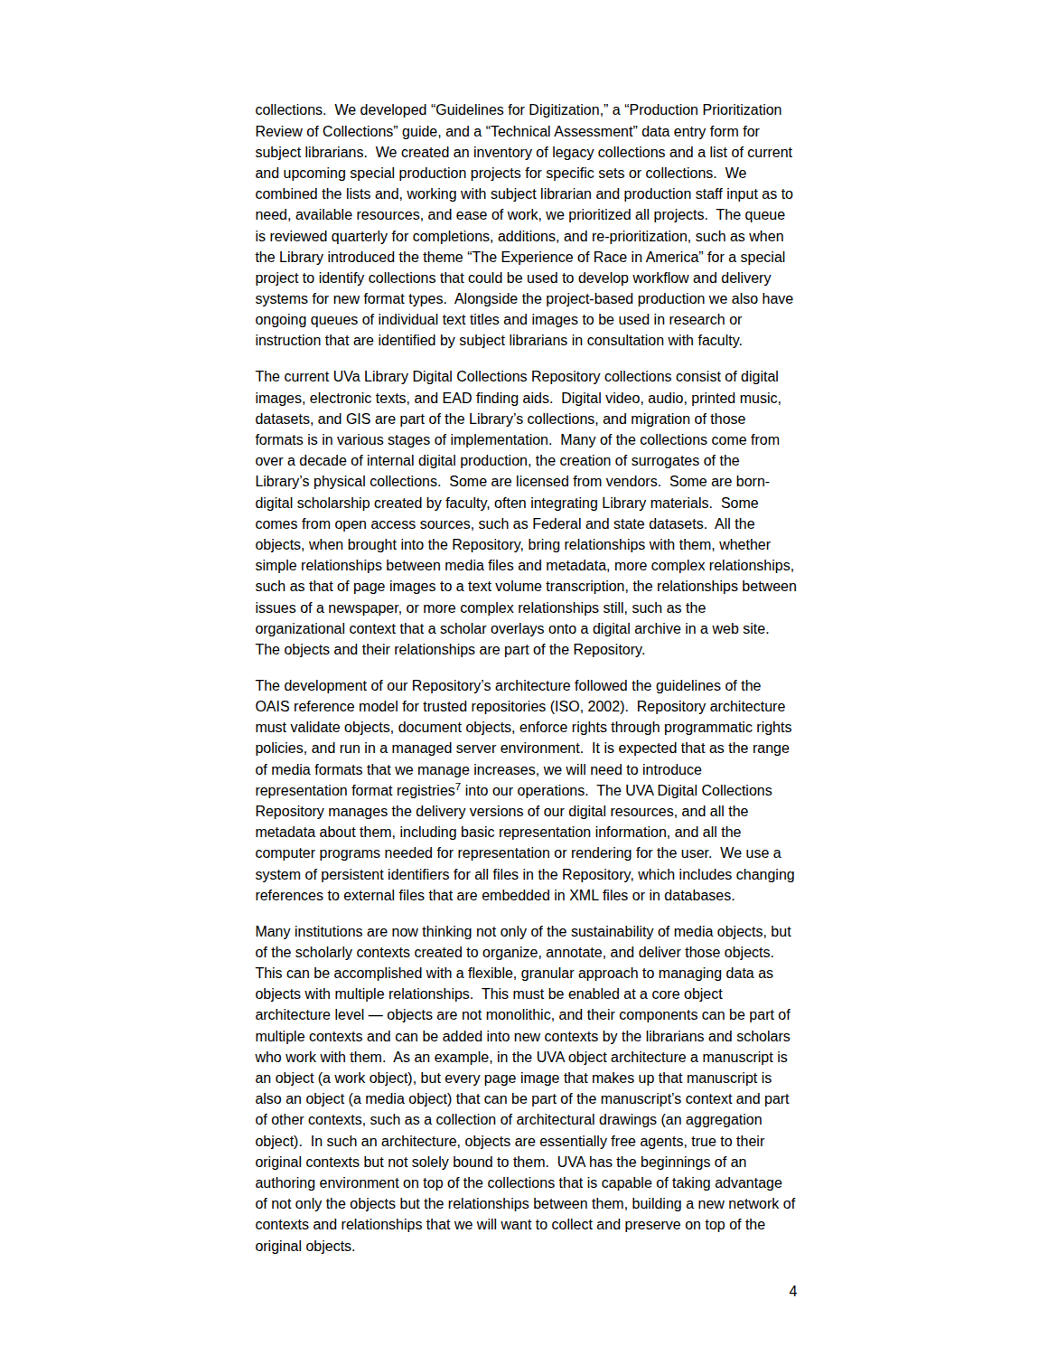collections. We developed “Guidelines for Digitization,” a “Production Prioritization Review of Collections” guide, and a “Technical Assessment” data entry form for subject librarians. We created an inventory of legacy collections and a list of current and upcoming special production projects for specific sets or collections. We combined the lists and, working with subject librarian and production staff input as to need, available resources, and ease of work, we prioritized all projects. The queue is reviewed quarterly for completions, additions, and re-prioritization, such as when the Library introduced the theme “The Experience of Race in America” for a special project to identify collections that could be used to develop workflow and delivery systems for new format types. Alongside the project-based production we also have ongoing queues of individual text titles and images to be used in research or instruction that are identified by subject librarians in consultation with faculty.
The current UVa Library Digital Collections Repository collections consist of digital images, electronic texts, and EAD finding aids. Digital video, audio, printed music, datasets, and GIS are part of the Library’s collections, and migration of those formats is in various stages of implementation. Many of the collections come from over a decade of internal digital production, the creation of surrogates of the Library’s physical collections. Some are licensed from vendors. Some are born-digital scholarship created by faculty, often integrating Library materials. Some comes from open access sources, such as Federal and state datasets. All the objects, when brought into the Repository, bring relationships with them, whether simple relationships between media files and metadata, more complex relationships, such as that of page images to a text volume transcription, the relationships between issues of a newspaper, or more complex relationships still, such as the organizational context that a scholar overlays onto a digital archive in a web site. The objects and their relationships are part of the Repository.
The development of our Repository’s architecture followed the guidelines of the OAIS reference model for trusted repositories (ISO, 2002). Repository architecture must validate objects, document objects, enforce rights through programmatic rights policies, and run in a managed server environment. It is expected that as the range of media formats that we manage increases, we will need to introduce representation format registries7 into our operations. The UVA Digital Collections Repository manages the delivery versions of our digital resources, and all the metadata about them, including basic representation information, and all the computer programs needed for representation or rendering for the user. We use a system of persistent identifiers for all files in the Repository, which includes changing references to external files that are embedded in XML files or in databases.
Many institutions are now thinking not only of the sustainability of media objects, but of the scholarly contexts created to organize, annotate, and deliver those objects. This can be accomplished with a flexible, granular approach to managing data as objects with multiple relationships. This must be enabled at a core object architecture level — objects are not monolithic, and their components can be part of multiple contexts and can be added into new contexts by the librarians and scholars who work with them. As an example, in the UVA object architecture a manuscript is an object (a work object), but every page image that makes up that manuscript is also an object (a media object) that can be part of the manuscript’s context and part of other contexts, such as a collection of architectural drawings (an aggregation object). In such an architecture, objects are essentially free agents, true to their original contexts but not solely bound to them. UVA has the beginnings of an authoring environment on top of the collections that is capable of taking advantage of not only the objects but the relationships between them, building a new network of contexts and relationships that we will want to collect and preserve on top of the original objects.
4